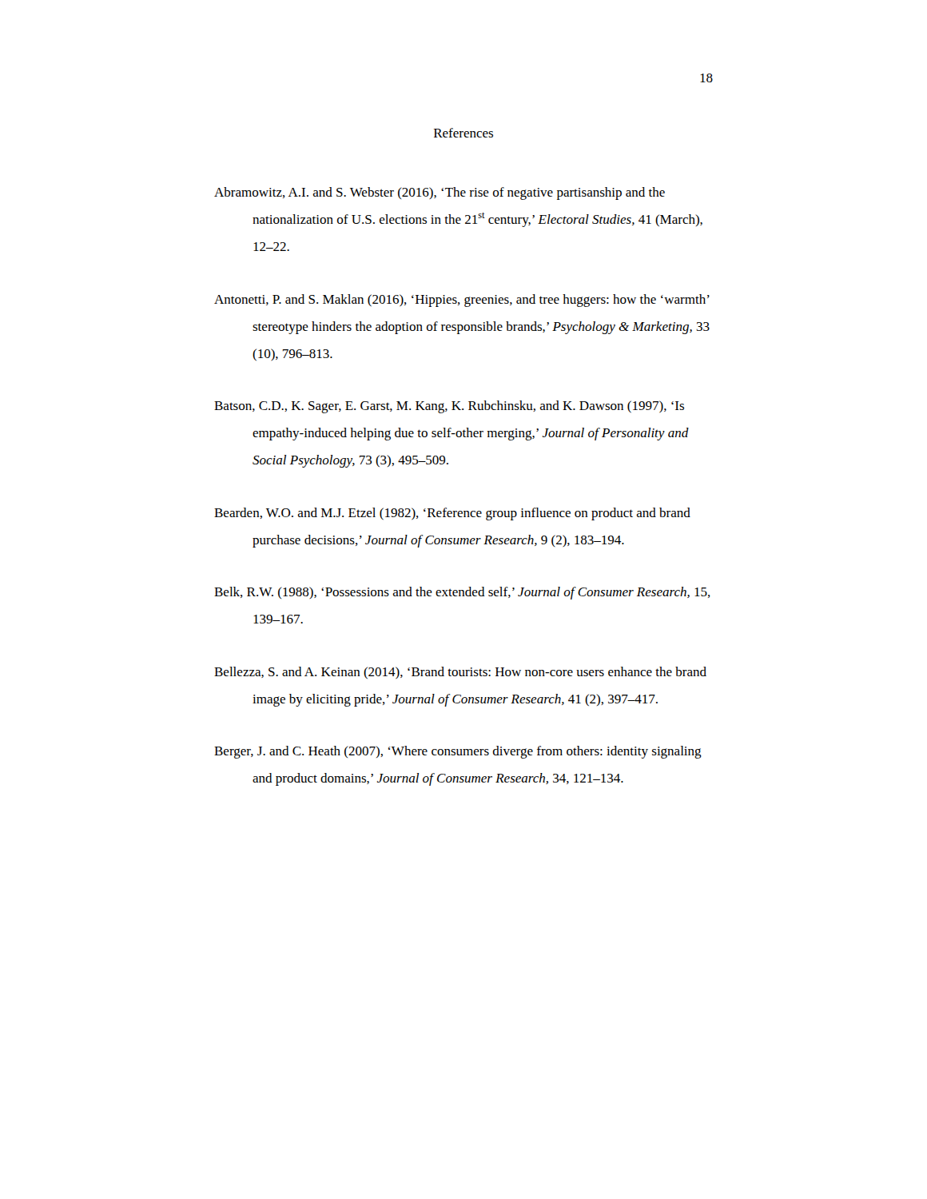18
References
Abramowitz, A.I. and S. Webster (2016), ‘The rise of negative partisanship and the nationalization of U.S. elections in the 21st century,’ Electoral Studies, 41 (March), 12–22.
Antonetti, P. and S. Maklan (2016), ‘Hippies, greenies, and tree huggers: how the ‘warmth’ stereotype hinders the adoption of responsible brands,’ Psychology & Marketing, 33 (10), 796–813.
Batson, C.D., K. Sager, E. Garst, M. Kang, K. Rubchinsku, and K. Dawson (1997), ‘Is empathy-induced helping due to self-other merging,’ Journal of Personality and Social Psychology, 73 (3), 495–509.
Bearden, W.O. and M.J. Etzel (1982), ‘Reference group influence on product and brand purchase decisions,’ Journal of Consumer Research, 9 (2), 183–194.
Belk, R.W. (1988), ‘Possessions and the extended self,’ Journal of Consumer Research, 15, 139–167.
Bellezza, S. and A. Keinan (2014), ‘Brand tourists: How non-core users enhance the brand image by eliciting pride,’ Journal of Consumer Research, 41 (2), 397–417.
Berger, J. and C. Heath (2007), ‘Where consumers diverge from others: identity signaling and product domains,’ Journal of Consumer Research, 34, 121–134.